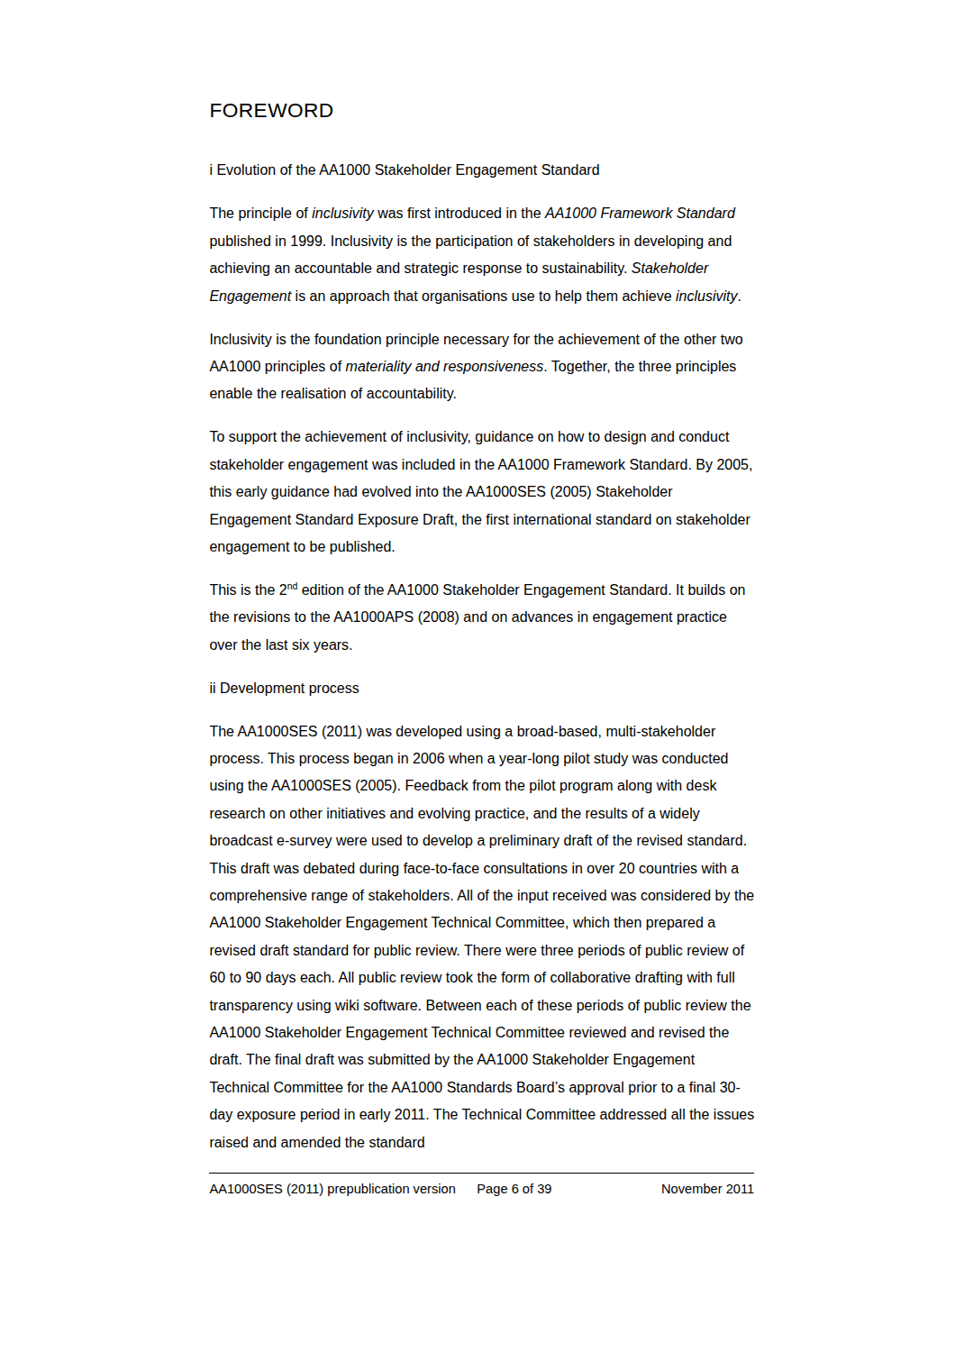FOREWORD
i Evolution of the AA1000 Stakeholder Engagement Standard
The principle of inclusivity was first introduced in the AA1000 Framework Standard published in 1999. Inclusivity is the participation of stakeholders in developing and achieving an accountable and strategic response to sustainability. Stakeholder Engagement is an approach that organisations use to help them achieve inclusivity.
Inclusivity is the foundation principle necessary for the achievement of the other two AA1000 principles of materiality and responsiveness. Together, the three principles enable the realisation of accountability.
To support the achievement of inclusivity, guidance on how to design and conduct stakeholder engagement was included in the AA1000 Framework Standard. By 2005, this early guidance had evolved into the AA1000SES (2005) Stakeholder Engagement Standard Exposure Draft, the first international standard on stakeholder engagement to be published.
This is the 2nd edition of the AA1000 Stakeholder Engagement Standard. It builds on the revisions to the AA1000APS (2008) and on advances in engagement practice over the last six years.
ii Development process
The AA1000SES (2011) was developed using a broad-based, multi-stakeholder process. This process began in 2006 when a year-long pilot study was conducted using the AA1000SES (2005). Feedback from the pilot program along with desk research on other initiatives and evolving practice, and the results of a widely broadcast e-survey were used to develop a preliminary draft of the revised standard. This draft was debated during face-to-face consultations in over 20 countries with a comprehensive range of stakeholders. All of the input received was considered by the AA1000 Stakeholder Engagement Technical Committee, which then prepared a revised draft standard for public review. There were three periods of public review of 60 to 90 days each. All public review took the form of collaborative drafting with full transparency using wiki software. Between each of these periods of public review the AA1000 Stakeholder Engagement Technical Committee reviewed and revised the draft. The final draft was submitted by the AA1000 Stakeholder Engagement Technical Committee for the AA1000 Standards Board’s approval prior to a final 30-day exposure period in early 2011. The Technical Committee addressed all the issues raised and amended the standard
AA1000SES (2011) prepublication version Page 6 of 39 November 2011